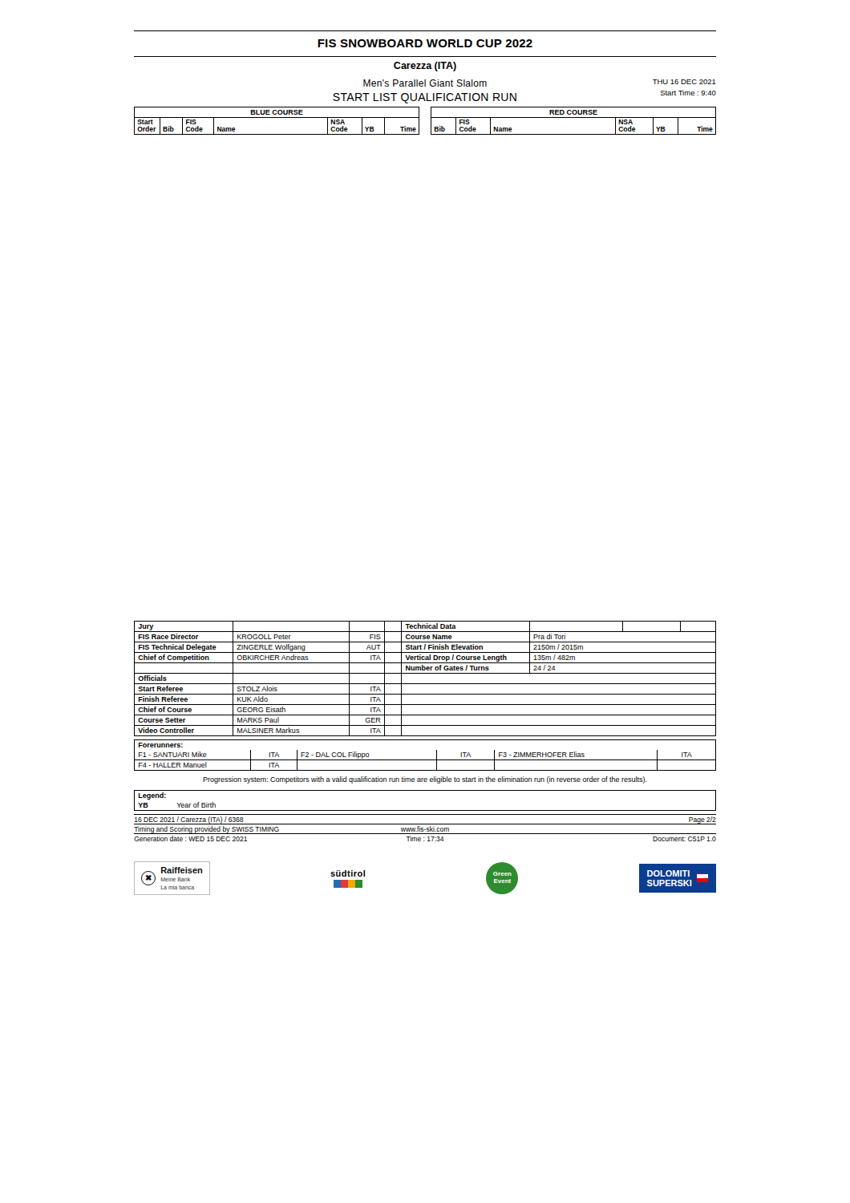FIS SNOWBOARD WORLD CUP 2022
Carezza (ITA)
Men's Parallel Giant Slalom
START LIST QUALIFICATION RUN
THU 16 DEC 2021
Start Time : 9:40
| / BLUE COURSE / / Start Order / Bib / FIS Code / Name / NSA Code / YB / Time / | | / RED COURSE / / Bib / FIS Code / Name / NSA Code / YB / Time / |
| Jury | | | | Technical Data | | | |
| FIS Race Director | KROGOLL Peter | FIS | | Course Name | Pra di Tori |
| FIS Technical Delegate | ZINGERLE Wolfgang | AUT | | Start / Finish Elevation | 2150m / 2015m |
| Chief of Competition | OBKIRCHER Andreas | ITA | | Vertical Drop / Course Length | 135m / 482m |
| | | | | Number of Gates / Turns | 24 / 24 |
| Officials | | | | |
| Start Referee | STOLZ Alois | ITA | | |
| Finish Referee | KUK Aldo | ITA | | |
| Chief of Course | GEORG Eisath | ITA | | |
| Course Setter | MARKS Paul | GER | | |
| Video Controller | MALSINER Markus | ITA | | |
| Forerunners: |
| F1 - SANTUARI Mike | ITA | F2 - DAL COL Filippo | ITA | F3 - ZIMMERHOFER Elias | ITA |
| F4 - HALLER Manuel | ITA | | | | |
Progression system: Competitors with a valid qualification run time are eligible to start in the elimination run (in reverse order of the results).
| Legend: |
| YB | Year of Birth |
16 DEC 2021 / Carezza (ITA) / 6368
Page 2/2
Timing and Scoring provided by SWISS TIMING
www.fis-ski.com
Generation date : WED 15 DEC 2021
Time : 17:34
Document: C51P 1.0
✖ Raiffeisen
Meine Bank
La mia banca
südtirol
Green
Event
DOLOMITI
SUPERSKI